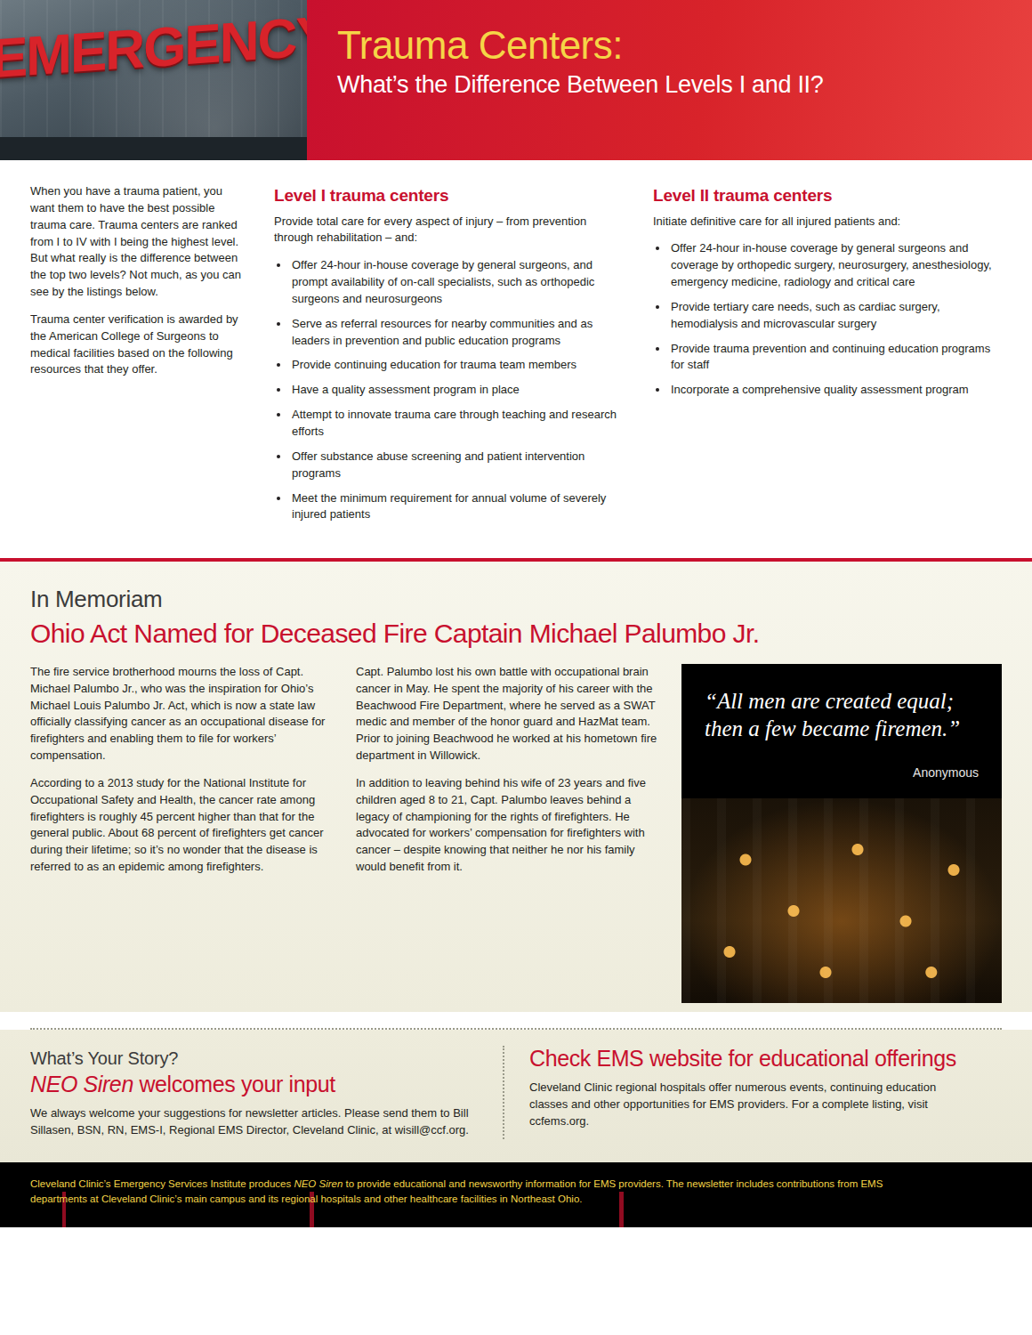EMERGENCY
Trauma Centers:
What’s the Difference Between Levels I and II?
When you have a trauma patient, you want them to have the best possible trauma care. Trauma centers are ranked from I to IV with I being the highest level. But what really is the difference between the top two levels? Not much, as you can see by the listings below.
Trauma center verification is awarded by the American College of Surgeons to medical facilities based on the following resources that they offer.
Level I trauma centers
Provide total care for every aspect of injury – from prevention through rehabilitation – and:
Offer 24-hour in-house coverage by general surgeons, and prompt availability of on-call specialists, such as orthopedic surgeons and neurosurgeons
Serve as referral resources for nearby communities and as leaders in prevention and public education programs
Provide continuing education for trauma team members
Have a quality assessment program in place
Attempt to innovate trauma care through teaching and research efforts
Offer substance abuse screening and patient intervention programs
Meet the minimum requirement for annual volume of severely injured patients
Level II trauma centers
Initiate definitive care for all injured patients and:
Offer 24-hour in-house coverage by general surgeons and coverage by orthopedic surgery, neurosurgery, anesthesiology, emergency medicine, radiology and critical care
Provide tertiary care needs, such as cardiac surgery, hemodialysis and microvascular surgery
Provide trauma prevention and continuing education programs for staff
Incorporate a comprehensive quality assessment program
In Memoriam
Ohio Act Named for Deceased Fire Captain Michael Palumbo Jr.
The fire service brotherhood mourns the loss of Capt. Michael Palumbo Jr., who was the inspiration for Ohio’s Michael Louis Palumbo Jr. Act, which is now a state law officially classifying cancer as an occupational disease for firefighters and enabling them to file for workers’ compensation.
According to a 2013 study for the National Institute for Occupational Safety and Health, the cancer rate among firefighters is roughly 45 percent higher than that for the general public. About 68 percent of firefighters get cancer during their lifetime; so it’s no wonder that the disease is referred to as an epidemic among firefighters.
Capt. Palumbo lost his own battle with occupational brain cancer in May. He spent the majority of his career with the Beachwood Fire Department, where he served as a SWAT medic and member of the honor guard and HazMat team. Prior to joining Beachwood he worked at his hometown fire department in Willowick.
In addition to leaving behind his wife of 23 years and five children aged 8 to 21, Capt. Palumbo leaves behind a legacy of championing for the rights of firefighters. He advocated for workers’ compensation for firefighters with cancer – despite knowing that neither he nor his family would benefit from it.
“All men are created equal; then a few became firemen.”
Anonymous
What’s Your Story?
NEO Siren welcomes your input
We always welcome your suggestions for newsletter articles. Please send them to Bill Sillasen, BSN, RN, EMS-I, Regional EMS Director, Cleveland Clinic, at wisill@ccf.org.
Check EMS website for educational offerings
Cleveland Clinic regional hospitals offer numerous events, continuing education classes and other opportunities for EMS providers. For a complete listing, visit ccfems.org.
Cleveland Clinic’s Emergency Services Institute produces NEO Siren to provide educational and newsworthy information for EMS providers. The newsletter includes contributions from EMS departments at Cleveland Clinic’s main campus and its regional hospitals and other healthcare facilities in Northeast Ohio.